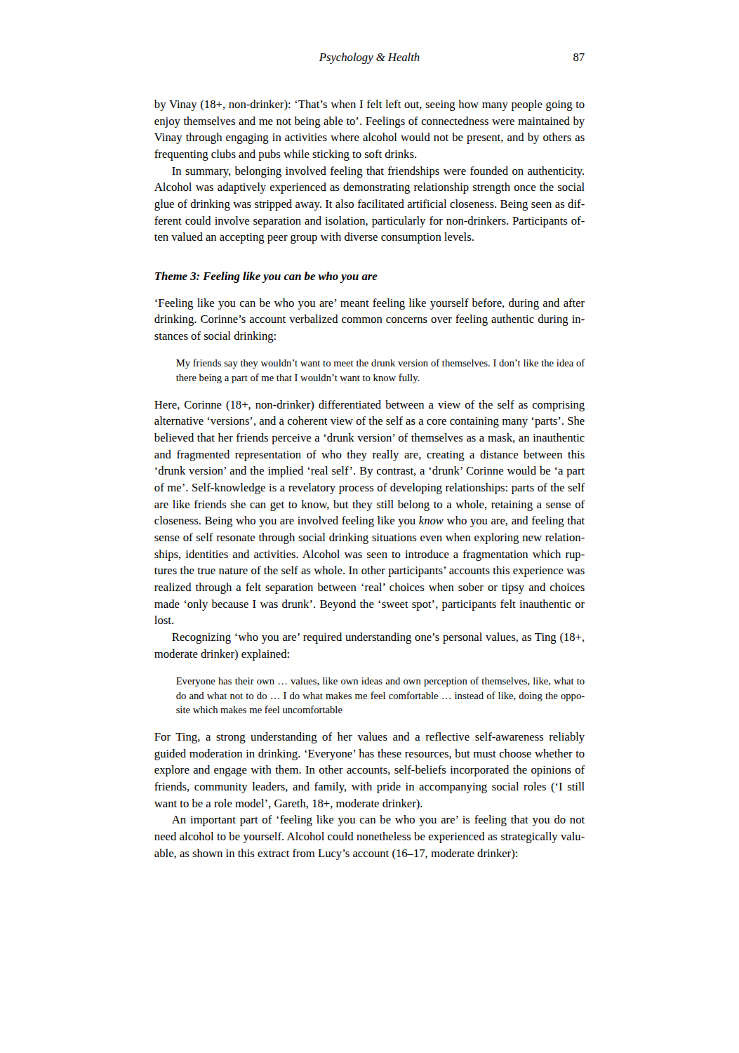Psychology & Health 87
by Vinay (18+, non-drinker): ‘That’s when I felt left out, seeing how many people going to enjoy themselves and me not being able to’. Feelings of connectedness were maintained by Vinay through engaging in activities where alcohol would not be present, and by others as frequenting clubs and pubs while sticking to soft drinks.
In summary, belonging involved feeling that friendships were founded on authenticity. Alcohol was adaptively experienced as demonstrating relationship strength once the social glue of drinking was stripped away. It also facilitated artificial closeness. Being seen as different could involve separation and isolation, particularly for non-drinkers. Participants often valued an accepting peer group with diverse consumption levels.
Theme 3: Feeling like you can be who you are
‘Feeling like you can be who you are’ meant feeling like yourself before, during and after drinking. Corinne’s account verbalized common concerns over feeling authentic during instances of social drinking:
My friends say they wouldn’t want to meet the drunk version of themselves. I don’t like the idea of there being a part of me that I wouldn’t want to know fully.
Here, Corinne (18+, non-drinker) differentiated between a view of the self as comprising alternative ‘versions’, and a coherent view of the self as a core containing many ‘parts’. She believed that her friends perceive a ‘drunk version’ of themselves as a mask, an inauthentic and fragmented representation of who they really are, creating a distance between this ‘drunk version’ and the implied ‘real self’. By contrast, a ‘drunk’ Corinne would be ‘a part of me’. Self-knowledge is a revelatory process of developing relationships: parts of the self are like friends she can get to know, but they still belong to a whole, retaining a sense of closeness. Being who you are involved feeling like you know who you are, and feeling that sense of self resonate through social drinking situations even when exploring new relationships, identities and activities. Alcohol was seen to introduce a fragmentation which ruptures the true nature of the self as whole. In other participants’ accounts this experience was realized through a felt separation between ‘real’ choices when sober or tipsy and choices made ‘only because I was drunk’. Beyond the ‘sweet spot’, participants felt inauthentic or lost.
Recognizing ‘who you are’ required understanding one’s personal values, as Ting (18+, moderate drinker) explained:
Everyone has their own … values, like own ideas and own perception of themselves, like, what to do and what not to do … I do what makes me feel comfortable … instead of like, doing the opposite which makes me feel uncomfortable
For Ting, a strong understanding of her values and a reflective self-awareness reliably guided moderation in drinking. ‘Everyone’ has these resources, but must choose whether to explore and engage with them. In other accounts, self-beliefs incorporated the opinions of friends, community leaders, and family, with pride in accompanying social roles (‘I still want to be a role model’, Gareth, 18+, moderate drinker).
An important part of ‘feeling like you can be who you are’ is feeling that you do not need alcohol to be yourself. Alcohol could nonetheless be experienced as strategically valuable, as shown in this extract from Lucy’s account (16–17, moderate drinker):